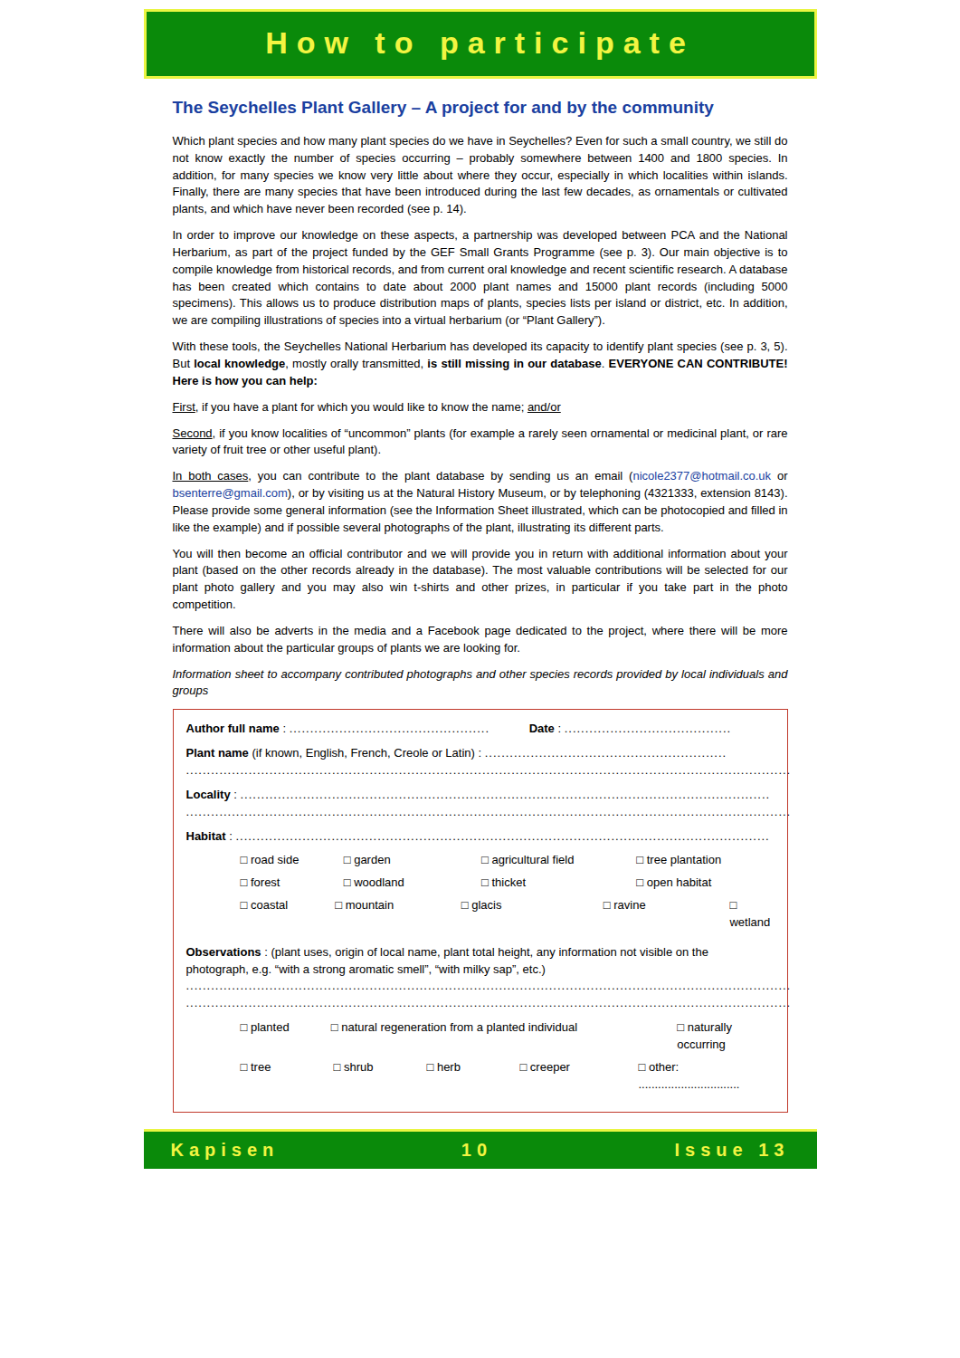How to participate
The Seychelles Plant Gallery – A project for and by the community
Which plant species and how many plant species do we have in Seychelles? Even for such a small country, we still do not know exactly the number of species occurring – probably somewhere between 1400 and 1800 species. In addition, for many species we know very little about where they occur, especially in which localities within islands. Finally, there are many species that have been introduced during the last few decades, as ornamentals or cultivated plants, and which have never been recorded (see p. 14).
In order to improve our knowledge on these aspects, a partnership was developed between PCA and the National Herbarium, as part of the project funded by the GEF Small Grants Programme (see p. 3). Our main objective is to compile knowledge from historical records, and from current oral knowledge and recent scientific research. A database has been created which contains to date about 2000 plant names and 15000 plant records (including 5000 specimens). This allows us to produce distribution maps of plants, species lists per island or district, etc. In addition, we are compiling illustrations of species into a virtual herbarium (or “Plant Gallery”).
With these tools, the Seychelles National Herbarium has developed its capacity to identify plant species (see p. 3, 5). But local knowledge, mostly orally transmitted, is still missing in our database. EVERYONE CAN CONTRIBUTE! Here is how you can help:
First, if you have a plant for which you would like to know the name; and/or
Second, if you know localities of “uncommon” plants (for example a rarely seen ornamental or medicinal plant, or rare variety of fruit tree or other useful plant).
In both cases, you can contribute to the plant database by sending us an email (nicole2377@hotmail.co.uk or bsenterre@gmail.com), or by visiting us at the Natural History Museum, or by telephoning (4321333, extension 8143). Please provide some general information (see the Information Sheet illustrated, which can be photocopied and filled in like the example) and if possible several photographs of the plant, illustrating its different parts.
You will then become an official contributor and we will provide you in return with additional information about your plant (based on the other records already in the database). The most valuable contributions will be selected for our plant photo gallery and you may also win t-shirts and other prizes, in particular if you take part in the photo competition.
There will also be adverts in the media and a Facebook page dedicated to the project, where there will be more information about the particular groups of plants we are looking for.
Information sheet to accompany contributed photographs and other species records provided by local individuals and groups
Author full name : ................................................ Date : ........................................
Plant name (if known, English, French, Creole or Latin) : ..........................................................
.................................................................................................................................................
Locality : ...............................................................................................................................
.................................................................................................................................................
Habitat : ................................................................................................................................
□ road side □ garden □ agricultural field □ tree plantation
□ forest □ woodland □ thicket □ open habitat
□ coastal □ mountain □ glacis □ ravine □ wetland
Observations : (plant uses, origin of local name, plant total height, any information not visible on the photograph, e.g. “with a strong aromatic smell”, “with milky sap”, etc.)
.................................................................................................................................................
.................................................................................................................................................
□ planted □ natural regeneration from a planted individual □ naturally occurring
□ tree □ shrub □ herb □ creeper □ other: ...............................
Kapisen 10 Issue 13